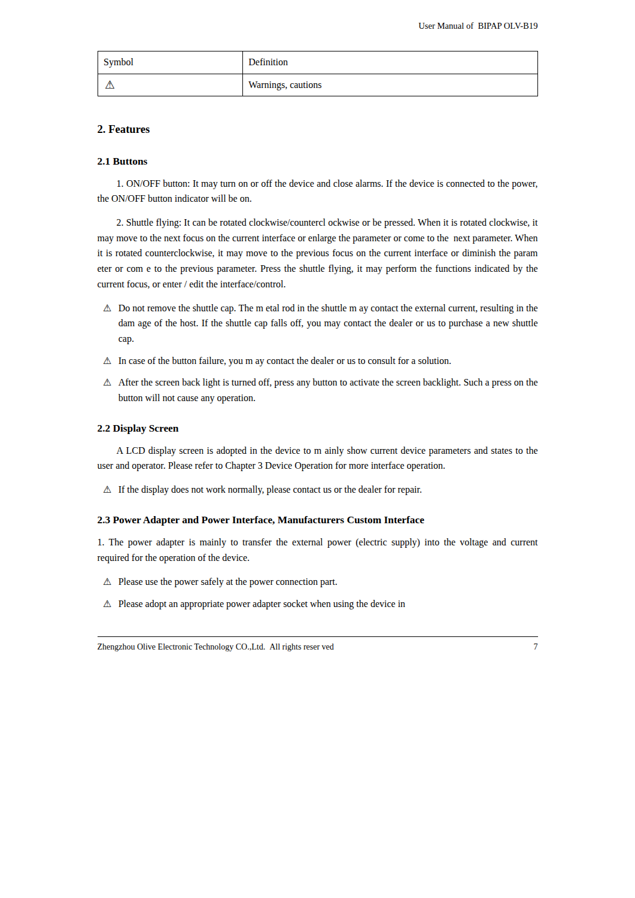User Manual of BIPAP OLV-B19
| Symbol | Definition |
| --- | --- |
| ⚠ | Warnings, cautions |
2. Features
2.1 Buttons
1. ON/OFF button: It may turn on or off the device and close alarms. If the device is connected to the power, the ON/OFF button indicator will be on.
2. Shuttle flying: It can be rotated clockwise/countercl ockwise or be pressed. When it is rotated clockwise, it may move to the next focus on the current interface or enlarge the parameter or come to the next parameter. When it is rotated counterclockwise, it may move to the previous focus on the current interface or diminish the param eter or com e to the previous parameter. Press the shuttle flying, it may perform the functions indicated by the current focus, or enter / edit the interface/control.
Do not remove the shuttle cap. The m etal rod in the shuttle m ay contact the external current, resulting in the dam age of the host. If the shuttle cap falls off, you may contact the dealer or us to purchase a new shuttle cap.
In case of the button failure, you m ay contact the dealer or us to consult for a solution.
After the screen back light is turned off, press any button to activate the screen backlight. Such a press on the button will not cause any operation.
2.2 Display Screen
A LCD display screen is adopted in the device to m ainly show current device parameters and states to the user and operator. Please refer to Chapter 3 Device Operation for more interface operation.
If the display does not work normally, please contact us or the dealer for repair.
2.3 Power Adapter and Power Interface, Manufacturers Custom Interface
1. The power adapter is mainly to transfer the external power (electric supply) into the voltage and current required for the operation of the device.
Please use the power safely at the power connection part.
Please adopt an appropriate power adapter socket when using the device in
Zhengzhou Olive Electronic Technology CO.,Ltd. All rights reser ved 7